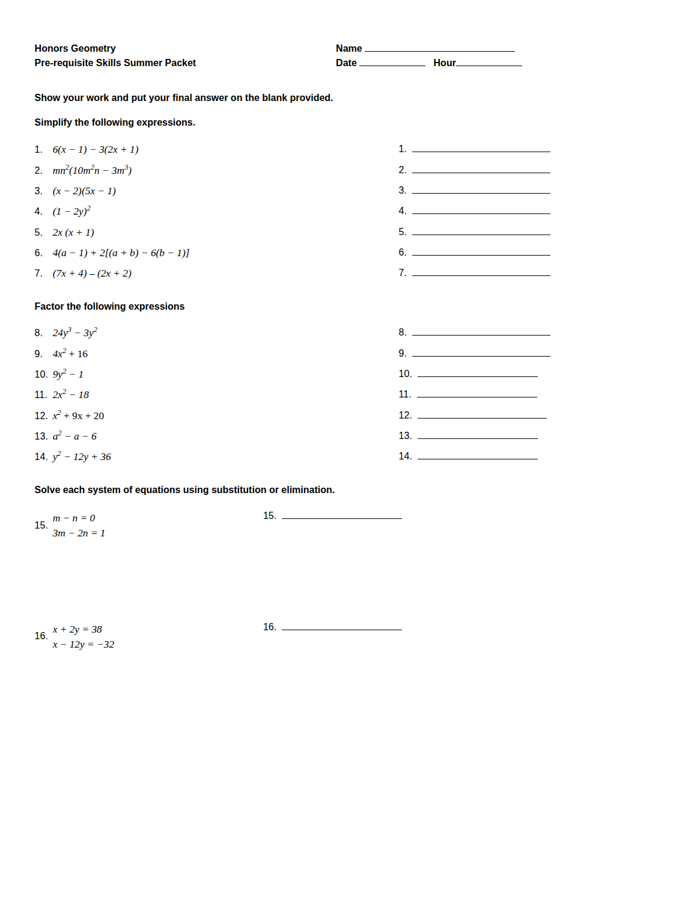| Honors Geometry | Name |
| Pre-requisite Skills Summer Packet | Date Hour |
Show your work and put your final answer on the blank provided.
Simplify the following expressions.
| 1. 6(x − 1) − 3(2x + 1) | 1. |
| 2. mn 2 (10m 2 n − 3m 3 ) | 2. |
| 3. (x − 2)(5x − 1) | 3. |
| 4. (1 − 2y) 2 | 4. |
| 5. 2x (x + 1) | 5. |
| 6. 4(a − 1) + 2[(a + b) − 6(b − 1)] | 6. |
| 7. (7x + 4) – (2x + 2) | 7. |
Factor the following expressions
| 8. 24y 3 − 3y 2 | 8. |
| 9. 4x 2 + 16 | 9. |
| 10. 9y 2 − 1 | 10. |
| 11. 2x 2 − 18 | 11. |
| 12. x 2 + 9x + 20 | 12. |
| 13. a 2 − a − 6 | 13. |
| 14. y 2 − 12y + 36 | 14. |
Solve each system of equations using substitution or elimination.
| 15. m − n = 0 3m − 2n = 1 | 15. |
| 16. x + 2y = 38 x − 12y = −32 | 16. |